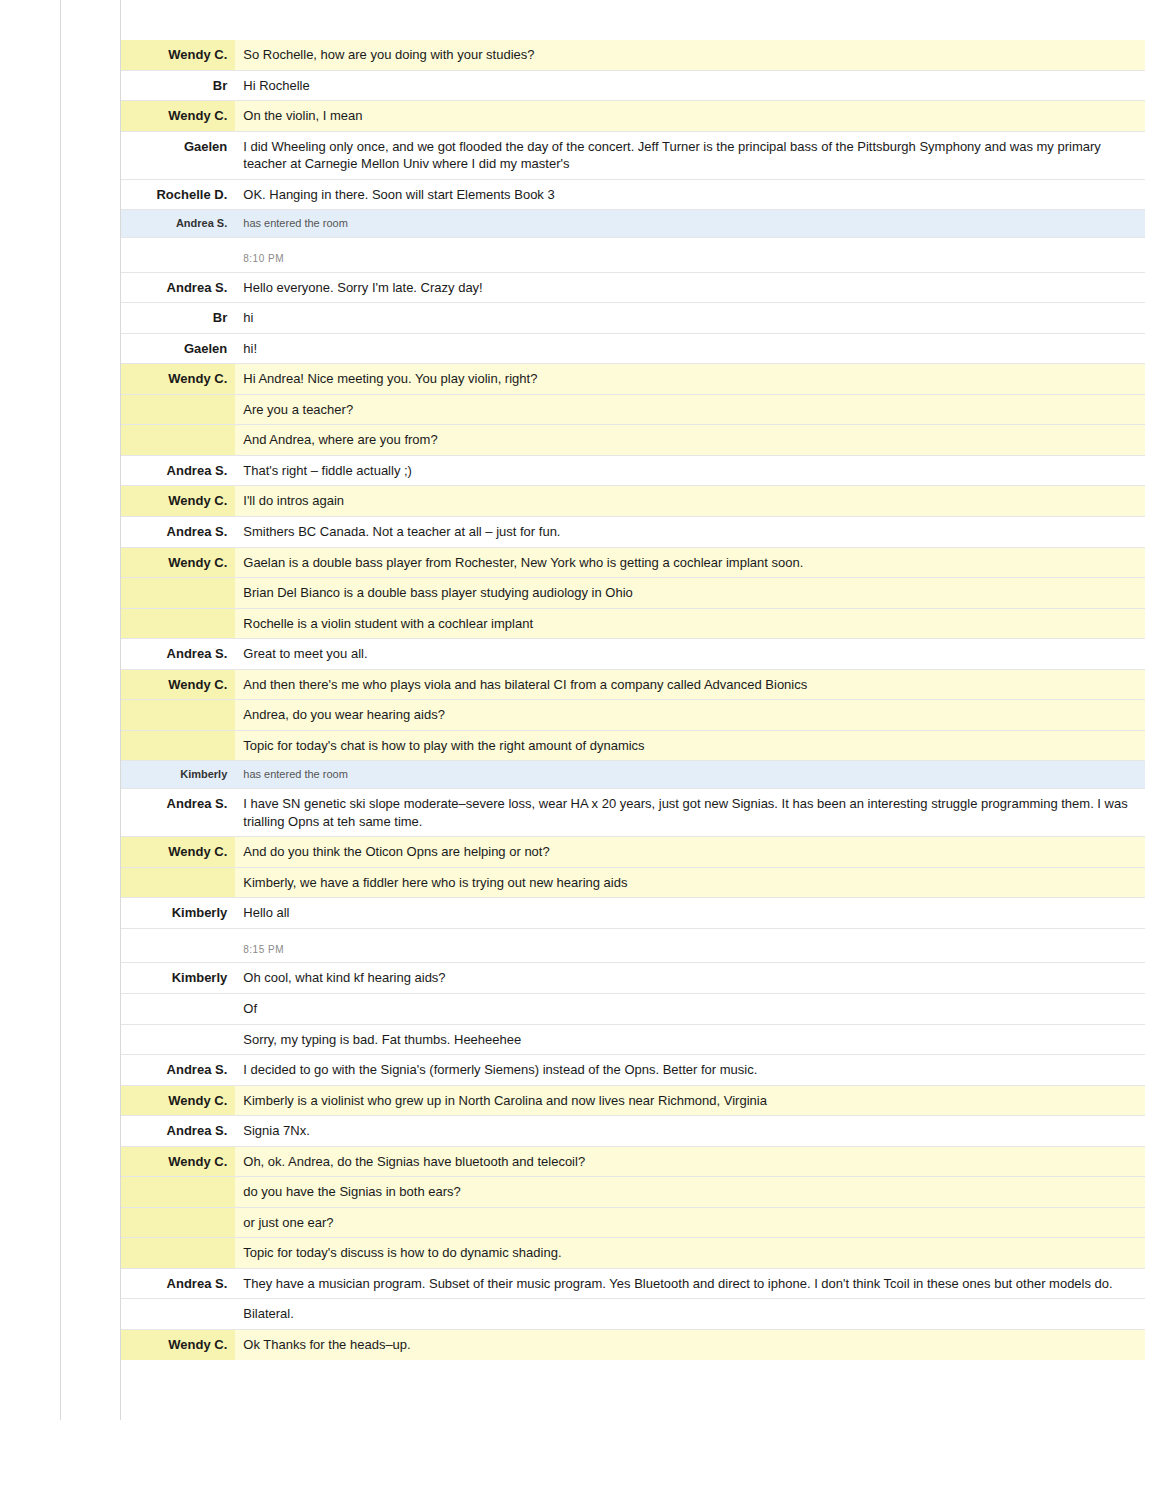| Wendy C. | So Rochelle, how are you doing with your studies? |
| Br | Hi Rochelle |
| Wendy C. | On the violin, I mean |
| Gaelen | I did Wheeling only once, and we got flooded the day of the concert. Jeff Turner is the principal bass of the Pittsburgh Symphony and was my primary teacher at Carnegie Mellon Univ where I did my master's |
| Rochelle D. | OK. Hanging in there. Soon will start Elements Book 3 |
| Andrea S. | has entered the room |
| | 8:10 PM |
| Andrea S. | Hello everyone. Sorry I'm late. Crazy day! |
| Br | hi |
| Gaelen | hi! |
| Wendy C. | Hi Andrea! Nice meeting you. You play violin, right? |
| | Are you a teacher? |
| | And Andrea, where are you from? |
| Andrea S. | That's right – fiddle actually ;) |
| Wendy C. | I'll do intros again |
| Andrea S. | Smithers BC Canada. Not a teacher at all – just for fun. |
| Wendy C. | Gaelan is a double bass player from Rochester, New York who is getting a cochlear implant soon. |
| | Brian Del Bianco is a double bass player studying audiology in Ohio |
| | Rochelle is a violin student with a cochlear implant |
| Andrea S. | Great to meet you all. |
| Wendy C. | And then there's me who plays viola and has bilateral CI from a company called Advanced Bionics |
| | Andrea, do you wear hearing aids? |
| | Topic for today's chat is how to play with the right amount of dynamics |
| Kimberly | has entered the room |
| Andrea S. | I have SN genetic ski slope moderate–severe loss, wear HA x 20 years, just got new Signias. It has been an interesting struggle programming them. I was trialling Opns at teh same time. |
| Wendy C. | And do you think the Oticon Opns are helping or not? |
| | Kimberly, we have a fiddler here who is trying out new hearing aids |
| Kimberly | Hello all |
| | 8:15 PM |
| Kimberly | Oh cool, what kind kf hearing aids? |
| | Of |
| | Sorry, my typing is bad. Fat thumbs. Heeheehee |
| Andrea S. | I decided to go with the Signia's (formerly Siemens) instead of the Opns. Better for music. |
| Wendy C. | Kimberly is a violinist who grew up in North Carolina and now lives near Richmond, Virginia |
| Andrea S. | Signia 7Nx. |
| Wendy C. | Oh, ok. Andrea, do the Signias have bluetooth and telecoil? |
| | do you have the Signias in both ears? |
| | or just one ear? |
| | Topic for today's discuss is how to do dynamic shading. |
| Andrea S. | They have a musician program. Subset of their music program. Yes Bluetooth and direct to iphone. I don't think Tcoil in these ones but other models do. |
| | Bilateral. |
| Wendy C. | Ok Thanks for the heads–up. |